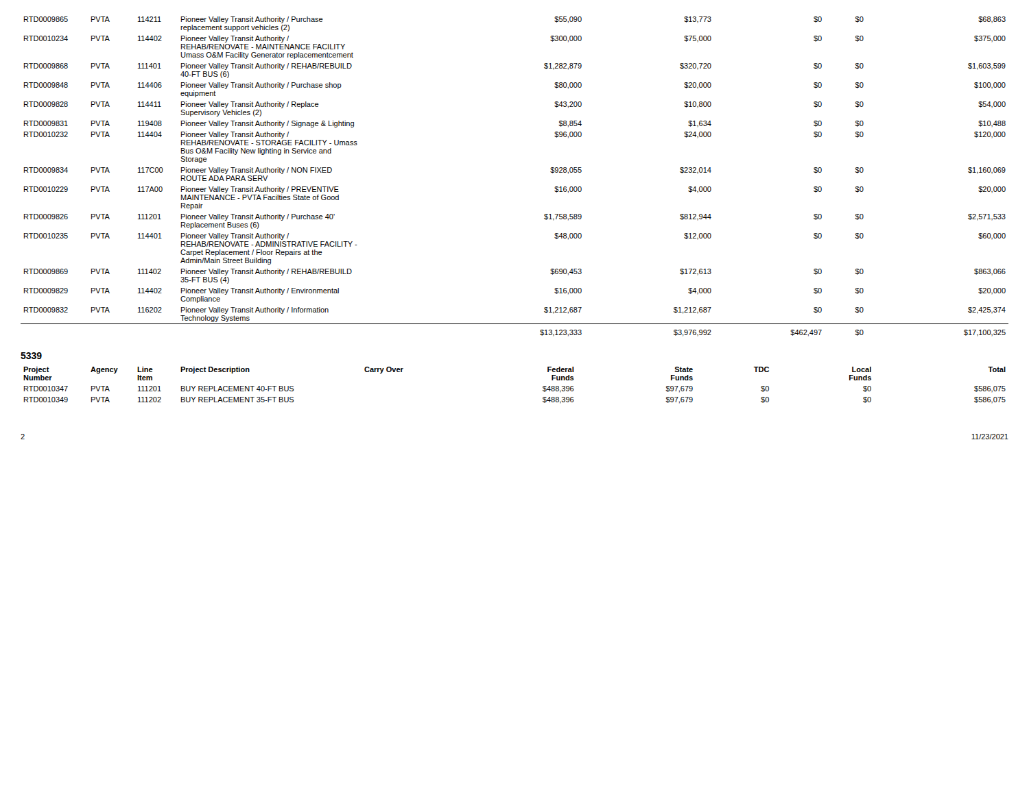| RTD0009865 | PVTA | 114211 | Pioneer Valley Transit Authority / Purchase replacement support vehicles (2) | | $55,090 | $13,773 | $0 | $0 | $68,863 |
| RTD0010234 | PVTA | 114402 | Pioneer Valley Transit Authority / REHAB/RENOVATE - MAINTENANCE FACILITY Umass O&M Facility Generator replacementcement | | $300,000 | $75,000 | $0 | $0 | $375,000 |
| RTD0009868 | PVTA | 111401 | Pioneer Valley Transit Authority / REHAB/REBUILD 40-FT BUS (6) | | $1,282,879 | $320,720 | $0 | $0 | $1,603,599 |
| RTD0009848 | PVTA | 114406 | Pioneer Valley Transit Authority / Purchase shop equipment | | $80,000 | $20,000 | $0 | $0 | $100,000 |
| RTD0009828 | PVTA | 114411 | Pioneer Valley Transit Authority / Replace Supervisory Vehicles (2) | | $43,200 | $10,800 | $0 | $0 | $54,000 |
| RTD0009831 | PVTA | 119408 | Pioneer Valley Transit Authority / Signage & Lighting | | $8,854 | $1,634 | $0 | $0 | $10,488 |
| RTD0010232 | PVTA | 114404 | Pioneer Valley Transit Authority / REHAB/RENOVATE - STORAGE FACILITY - Umass Bus O&M Facility New lighting in Service and Storage | | $96,000 | $24,000 | $0 | $0 | $120,000 |
| RTD0009834 | PVTA | 117C00 | Pioneer Valley Transit Authority / NON FIXED ROUTE ADA PARA SERV | | $928,055 | $232,014 | $0 | $0 | $1,160,069 |
| RTD0010229 | PVTA | 117A00 | Pioneer Valley Transit Authority / PREVENTIVE MAINTENANCE - PVTA Facilties State of Good Repair | | $16,000 | $4,000 | $0 | $0 | $20,000 |
| RTD0009826 | PVTA | 111201 | Pioneer Valley Transit Authority / Purchase 40' Replacement Buses (6) | | $1,758,589 | $812,944 | $0 | $0 | $2,571,533 |
| RTD0010235 | PVTA | 114401 | Pioneer Valley Transit Authority / REHAB/RENOVATE - ADMINISTRATIVE FACILITY - Carpet Replacement / Floor Repairs at the Admin/Main Street Building | | $48,000 | $12,000 | $0 | $0 | $60,000 |
| RTD0009869 | PVTA | 111402 | Pioneer Valley Transit Authority / REHAB/REBUILD 35-FT BUS (4) | | $690,453 | $172,613 | $0 | $0 | $863,066 |
| RTD0009829 | PVTA | 114402 | Pioneer Valley Transit Authority / Environmental Compliance | | $16,000 | $4,000 | $0 | $0 | $20,000 |
| RTD0009832 | PVTA | 116202 | Pioneer Valley Transit Authority / Information Technology Systems | | $1,212,687 | $1,212,687 | $0 | $0 | $2,425,374 |
| | $13,123,333 | $3,976,992 | $462,497 | $0 | $17,100,325 |
5339
| Project Number | Agency | Line Item | Project Description | Carry Over | Federal Funds | State Funds | TDC | Local Funds | Total |
| RTD0010347 | PVTA | 111201 | BUY REPLACEMENT 40-FT BUS | | $488,396 | $97,679 | $0 | $0 | $586,075 |
| RTD0010349 | PVTA | 111202 | BUY REPLACEMENT 35-FT BUS | | $488,396 | $97,679 | $0 | $0 | $586,075 |
2 11/23/2021